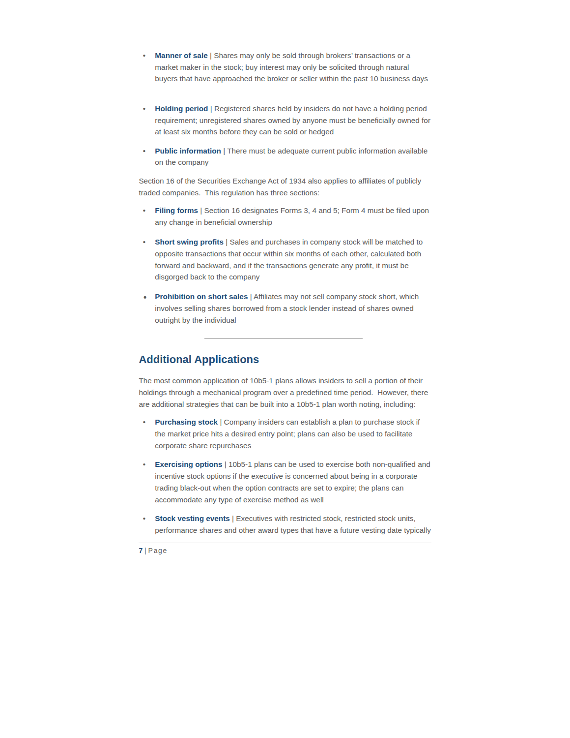Manner of sale | Shares may only be sold through brokers’ transactions or a market maker in the stock; buy interest may only be solicited through natural buyers that have approached the broker or seller within the past 10 business days
Holding period | Registered shares held by insiders do not have a holding period requirement; unregistered shares owned by anyone must be beneficially owned for at least six months before they can be sold or hedged
Public information | There must be adequate current public information available on the company
Section 16 of the Securities Exchange Act of 1934 also applies to affiliates of publicly traded companies. This regulation has three sections:
Filing forms | Section 16 designates Forms 3, 4 and 5; Form 4 must be filed upon any change in beneficial ownership
Short swing profits | Sales and purchases in company stock will be matched to opposite transactions that occur within six months of each other, calculated both forward and backward, and if the transactions generate any profit, it must be disgorged back to the company
Prohibition on short sales | Affiliates may not sell company stock short, which involves selling shares borrowed from a stock lender instead of shares owned outright by the individual
Additional Applications
The most common application of 10b5-1 plans allows insiders to sell a portion of their holdings through a mechanical program over a predefined time period. However, there are additional strategies that can be built into a 10b5-1 plan worth noting, including:
Purchasing stock | Company insiders can establish a plan to purchase stock if the market price hits a desired entry point; plans can also be used to facilitate corporate share repurchases
Exercising options | 10b5-1 plans can be used to exercise both non-qualified and incentive stock options if the executive is concerned about being in a corporate trading black-out when the option contracts are set to expire; the plans can accommodate any type of exercise method as well
Stock vesting events | Executives with restricted stock, restricted stock units, performance shares and other award types that have a future vesting date typically
7 | Page